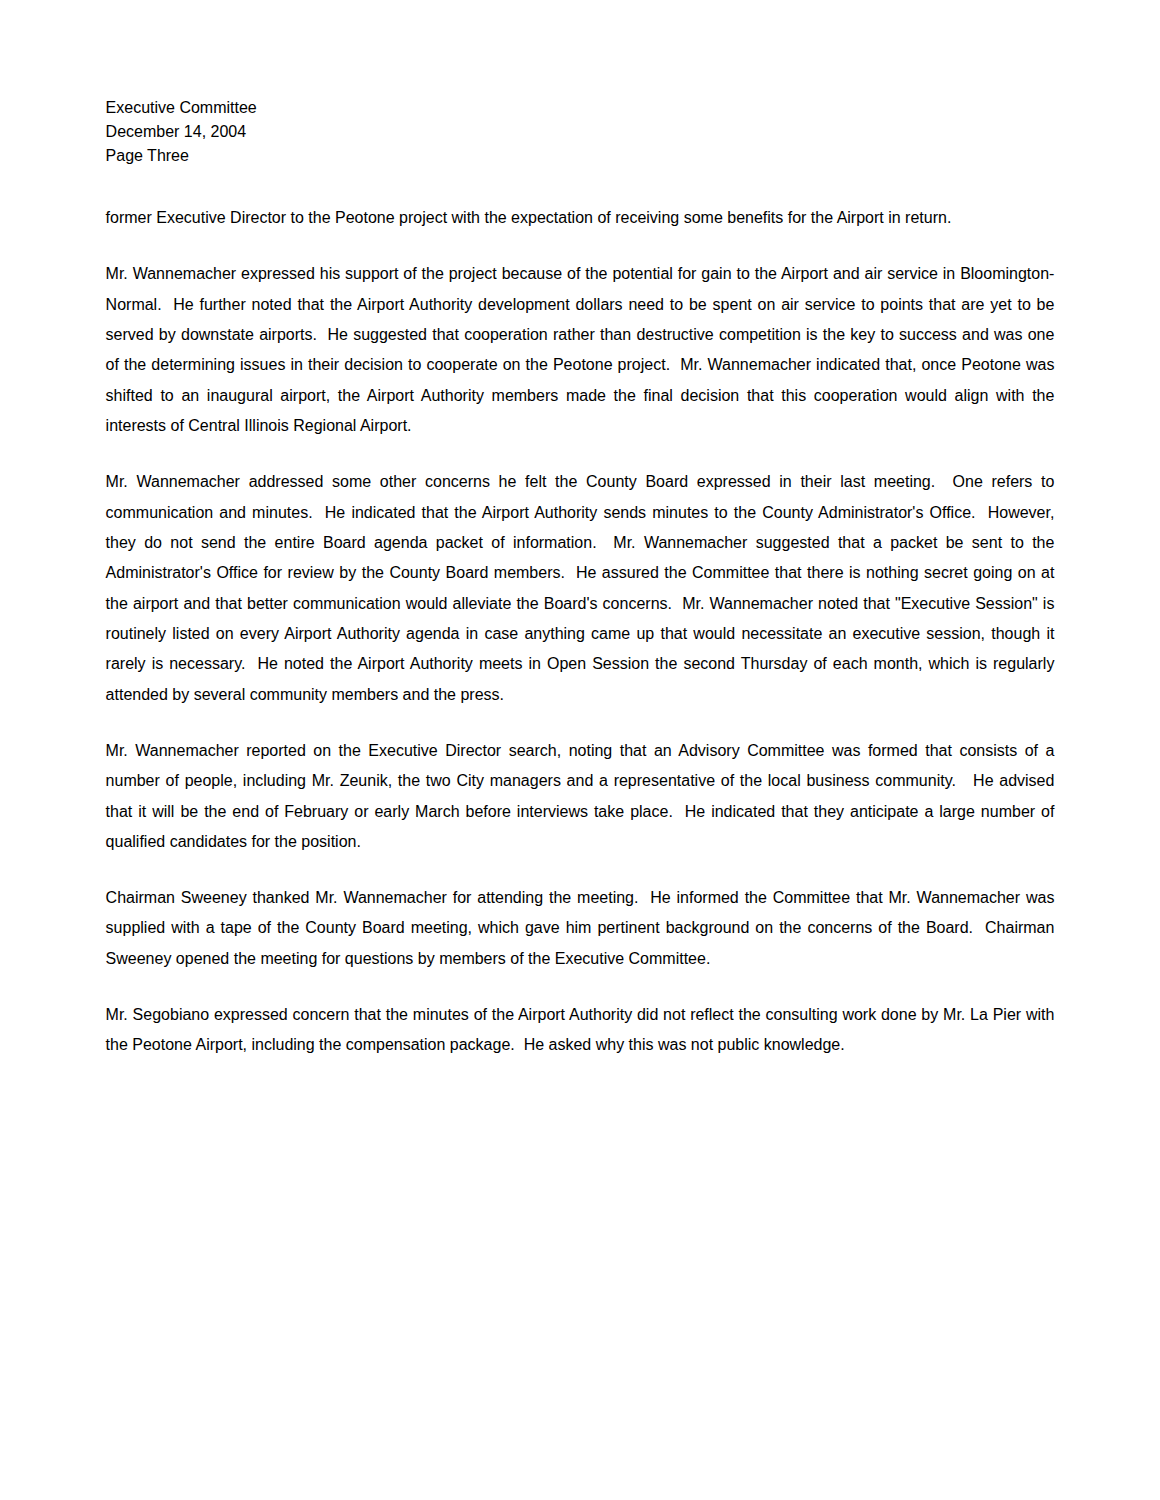Executive Committee
December 14, 2004
Page Three
former Executive Director to the Peotone project with the expectation of receiving some benefits for the Airport in return.
Mr. Wannemacher expressed his support of the project because of the potential for gain to the Airport and air service in Bloomington-Normal. He further noted that the Airport Authority development dollars need to be spent on air service to points that are yet to be served by downstate airports. He suggested that cooperation rather than destructive competition is the key to success and was one of the determining issues in their decision to cooperate on the Peotone project. Mr. Wannemacher indicated that, once Peotone was shifted to an inaugural airport, the Airport Authority members made the final decision that this cooperation would align with the interests of Central Illinois Regional Airport.
Mr. Wannemacher addressed some other concerns he felt the County Board expressed in their last meeting. One refers to communication and minutes. He indicated that the Airport Authority sends minutes to the County Administrator's Office. However, they do not send the entire Board agenda packet of information. Mr. Wannemacher suggested that a packet be sent to the Administrator's Office for review by the County Board members. He assured the Committee that there is nothing secret going on at the airport and that better communication would alleviate the Board's concerns. Mr. Wannemacher noted that "Executive Session" is routinely listed on every Airport Authority agenda in case anything came up that would necessitate an executive session, though it rarely is necessary. He noted the Airport Authority meets in Open Session the second Thursday of each month, which is regularly attended by several community members and the press.
Mr. Wannemacher reported on the Executive Director search, noting that an Advisory Committee was formed that consists of a number of people, including Mr. Zeunik, the two City managers and a representative of the local business community. He advised that it will be the end of February or early March before interviews take place. He indicated that they anticipate a large number of qualified candidates for the position.
Chairman Sweeney thanked Mr. Wannemacher for attending the meeting. He informed the Committee that Mr. Wannemacher was supplied with a tape of the County Board meeting, which gave him pertinent background on the concerns of the Board. Chairman Sweeney opened the meeting for questions by members of the Executive Committee.
Mr. Segobiano expressed concern that the minutes of the Airport Authority did not reflect the consulting work done by Mr. La Pier with the Peotone Airport, including the compensation package. He asked why this was not public knowledge.